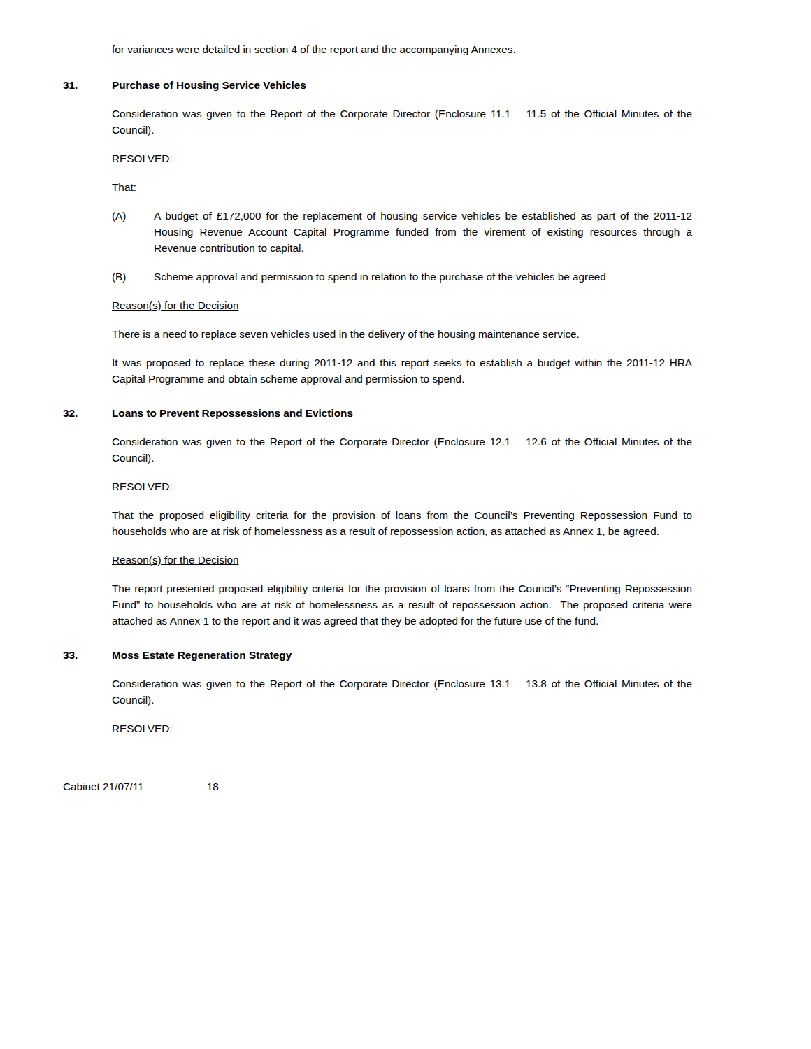for variances were detailed in section 4 of the report and the accompanying Annexes.
31. Purchase of Housing Service Vehicles
Consideration was given to the Report of the Corporate Director (Enclosure 11.1 – 11.5 of the Official Minutes of the Council).
RESOLVED:
That:
(A) A budget of £172,000 for the replacement of housing service vehicles be established as part of the 2011-12 Housing Revenue Account Capital Programme funded from the virement of existing resources through a Revenue contribution to capital.
(B) Scheme approval and permission to spend in relation to the purchase of the vehicles be agreed
Reason(s) for the Decision
There is a need to replace seven vehicles used in the delivery of the housing maintenance service.
It was proposed to replace these during 2011-12 and this report seeks to establish a budget within the 2011-12 HRA Capital Programme and obtain scheme approval and permission to spend.
32. Loans to Prevent Repossessions and Evictions
Consideration was given to the Report of the Corporate Director (Enclosure 12.1 – 12.6 of the Official Minutes of the Council).
RESOLVED:
That the proposed eligibility criteria for the provision of loans from the Council’s Preventing Repossession Fund to households who are at risk of homelessness as a result of repossession action, as attached as Annex 1, be agreed.
Reason(s) for the Decision
The report presented proposed eligibility criteria for the provision of loans from the Council’s “Preventing Repossession Fund” to households who are at risk of homelessness as a result of repossession action. The proposed criteria were attached as Annex 1 to the report and it was agreed that they be adopted for the future use of the fund.
33. Moss Estate Regeneration Strategy
Consideration was given to the Report of the Corporate Director (Enclosure 13.1 – 13.8 of the Official Minutes of the Council).
RESOLVED:
Cabinet 21/07/11 18